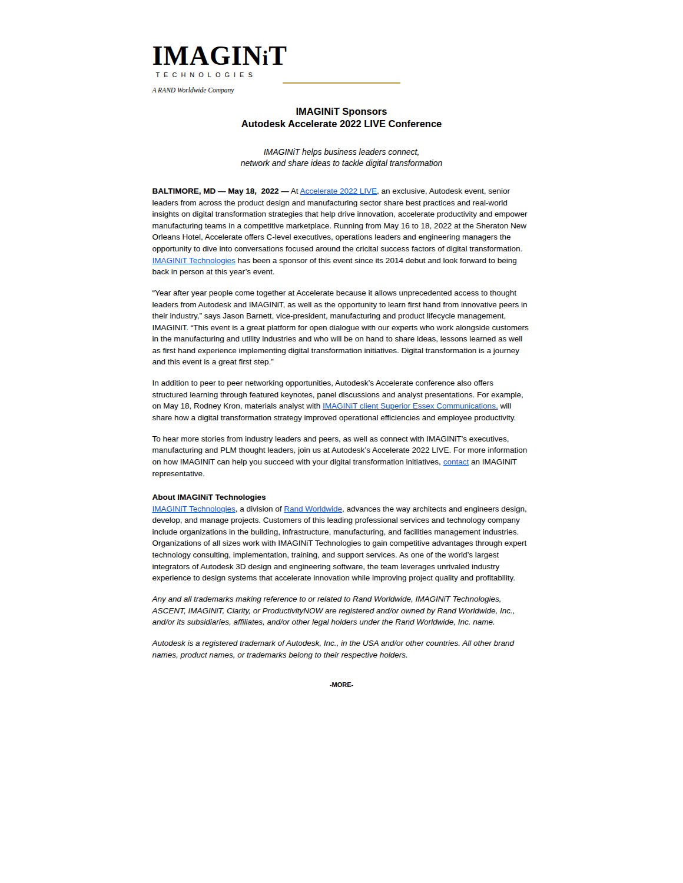IMAGINi T
TECHNOLOGIES
A RAND Worldwide Company
IMAGINiT Sponsors
Autodesk Accelerate 2022 LIVE Conference
IMAGINiT helps business leaders connect,
network and share ideas to tackle digital transformation
BALTIMORE, MD — May 18, 2022 — At Accelerate 2022 LIVE, an exclusive, Autodesk event, senior leaders from across the product design and manufacturing sector share best practices and real-world insights on digital transformation strategies that help drive innovation, accelerate productivity and empower manufacturing teams in a competitive marketplace. Running from May 16 to 18, 2022 at the Sheraton New Orleans Hotel, Accelerate offers C-level executives, operations leaders and engineering managers the opportunity to dive into conversations focused around the cricital success factors of digital transformation. IMAGINiT Technologies has been a sponsor of this event since its 2014 debut and look forward to being back in person at this year’s event.
“Year after year people come together at Accelerate because it allows unprecedented access to thought leaders from Autodesk and IMAGINiT, as well as the opportunity to learn first hand from innovative peers in their industry,” says Jason Barnett, vice-president, manufacturing and product lifecycle management, IMAGINiT. “This event is a great platform for open dialogue with our experts who work alongside customers in the manufacturing and utility industries and who will be on hand to share ideas, lessons learned as well as first hand experience implementing digital transformation initiatives. Digital transformation is a journey and this event is a great first step.”
In addition to peer to peer networking opportunities, Autodesk’s Accelerate conference also offers structured learning through featured keynotes, panel discussions and analyst presentations. For example, on May 18, Rodney Kron, materials analyst with IMAGINiT client Superior Essex Communications, will share how a digital transformation strategy improved operational efficiencies and employee productivity.
To hear more stories from industry leaders and peers, as well as connect with IMAGINiT’s executives, manufacturing and PLM thought leaders, join us at Autodesk’s Accelerate 2022 LIVE. For more information on how IMAGINiT can help you succeed with your digital transformation initiatives, contact an IMAGINiT representative.
About IMAGINiT Technologies
IMAGINiT Technologies, a division of Rand Worldwide, advances the way architects and engineers design, develop, and manage projects. Customers of this leading professional services and technology company include organizations in the building, infrastructure, manufacturing, and facilities management industries. Organizations of all sizes work with IMAGINiT Technologies to gain competitive advantages through expert technology consulting, implementation, training, and support services. As one of the world’s largest integrators of Autodesk 3D design and engineering software, the team leverages unrivaled industry experience to design systems that accelerate innovation while improving project quality and profitability.
Any and all trademarks making reference to or related to Rand Worldwide, IMAGINiT Technologies, ASCENT, IMAGINiT, Clarity, or ProductivityNOW are registered and/or owned by Rand Worldwide, Inc., and/or its subsidiaries, affiliates, and/or other legal holders under the Rand Worldwide, Inc. name.
Autodesk is a registered trademark of Autodesk, Inc., in the USA and/or other countries. All other brand names, product names, or trademarks belong to their respective holders.
-MORE-